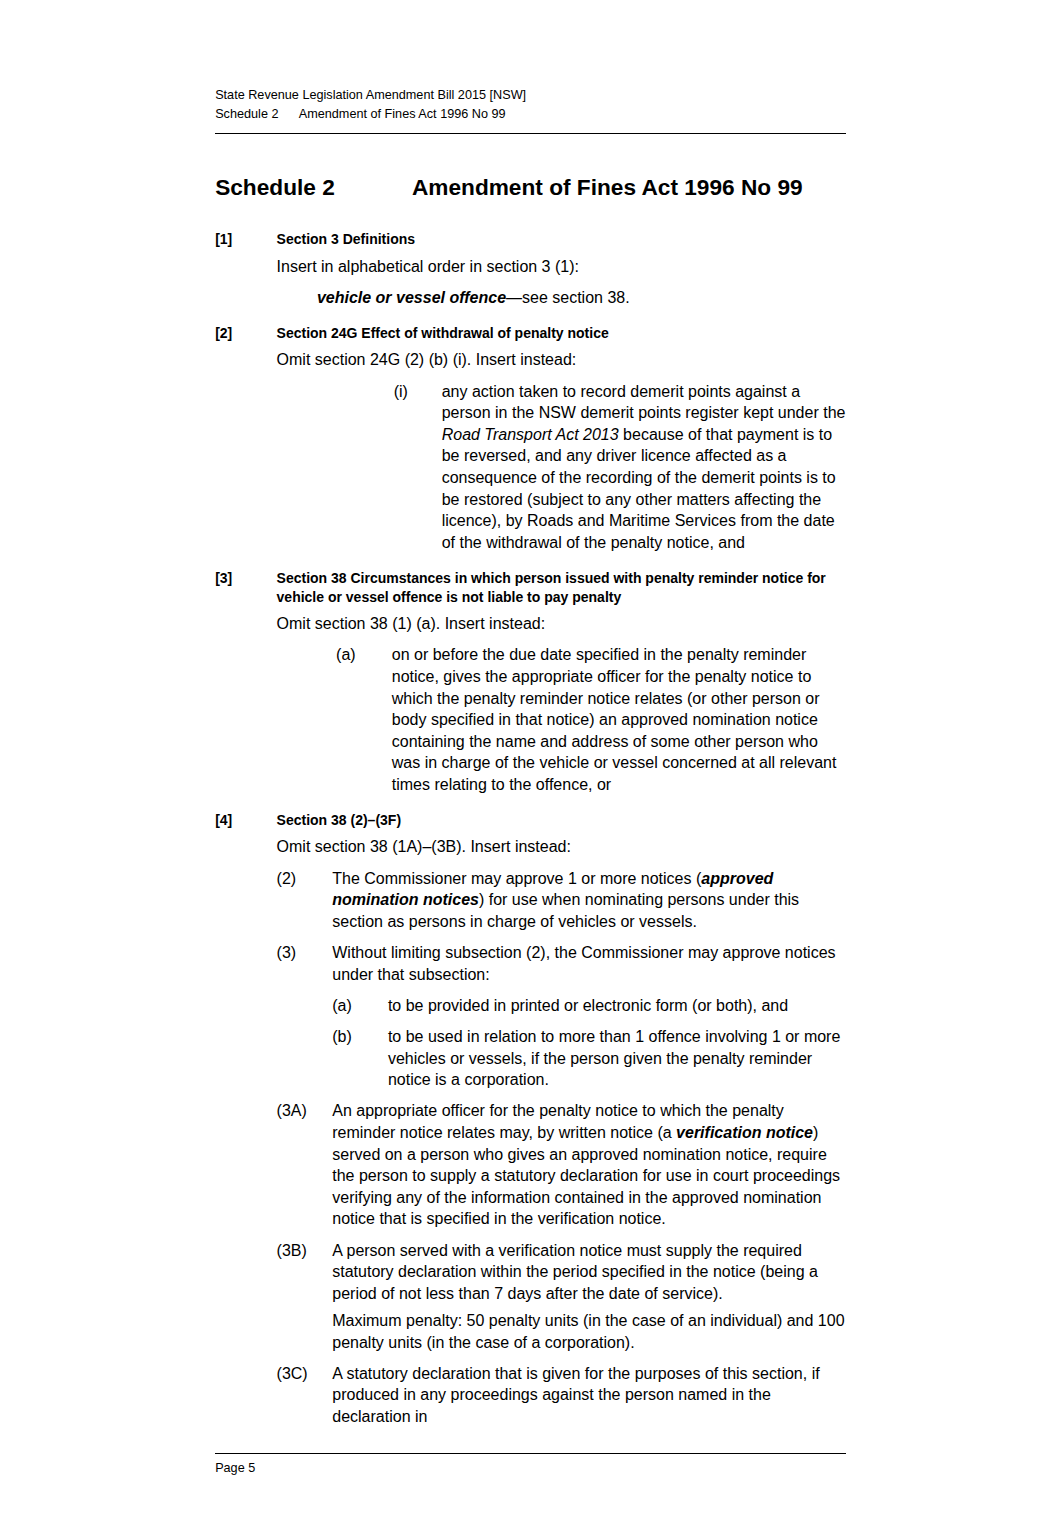State Revenue Legislation Amendment Bill 2015 [NSW]
Schedule 2 Amendment of Fines Act 1996 No 99
Schedule 2 Amendment of Fines Act 1996 No 99
[1] Section 3 Definitions
Insert in alphabetical order in section 3 (1):
vehicle or vessel offence—see section 38.
[2] Section 24G Effect of withdrawal of penalty notice
Omit section 24G (2) (b) (i). Insert instead:
(i) any action taken to record demerit points against a person in the NSW demerit points register kept under the Road Transport Act 2013 because of that payment is to be reversed, and any driver licence affected as a consequence of the recording of the demerit points is to be restored (subject to any other matters affecting the licence), by Roads and Maritime Services from the date of the withdrawal of the penalty notice, and
[3] Section 38 Circumstances in which person issued with penalty reminder notice for vehicle or vessel offence is not liable to pay penalty
Omit section 38 (1) (a). Insert instead:
(a) on or before the due date specified in the penalty reminder notice, gives the appropriate officer for the penalty notice to which the penalty reminder notice relates (or other person or body specified in that notice) an approved nomination notice containing the name and address of some other person who was in charge of the vehicle or vessel concerned at all relevant times relating to the offence, or
[4] Section 38 (2)–(3F)
Omit section 38 (1A)–(3B). Insert instead:
(2) The Commissioner may approve 1 or more notices (approved nomination notices) for use when nominating persons under this section as persons in charge of vehicles or vessels.
(3) Without limiting subsection (2), the Commissioner may approve notices under that subsection:
(a) to be provided in printed or electronic form (or both), and
(b) to be used in relation to more than 1 offence involving 1 or more vehicles or vessels, if the person given the penalty reminder notice is a corporation.
(3A) An appropriate officer for the penalty notice to which the penalty reminder notice relates may, by written notice (a verification notice) served on a person who gives an approved nomination notice, require the person to supply a statutory declaration for use in court proceedings verifying any of the information contained in the approved nomination notice that is specified in the verification notice.
(3B) A person served with a verification notice must supply the required statutory declaration within the period specified in the notice (being a period of not less than 7 days after the date of service).
Maximum penalty: 50 penalty units (in the case of an individual) and 100 penalty units (in the case of a corporation).
(3C) A statutory declaration that is given for the purposes of this section, if produced in any proceedings against the person named in the declaration in
Page 5